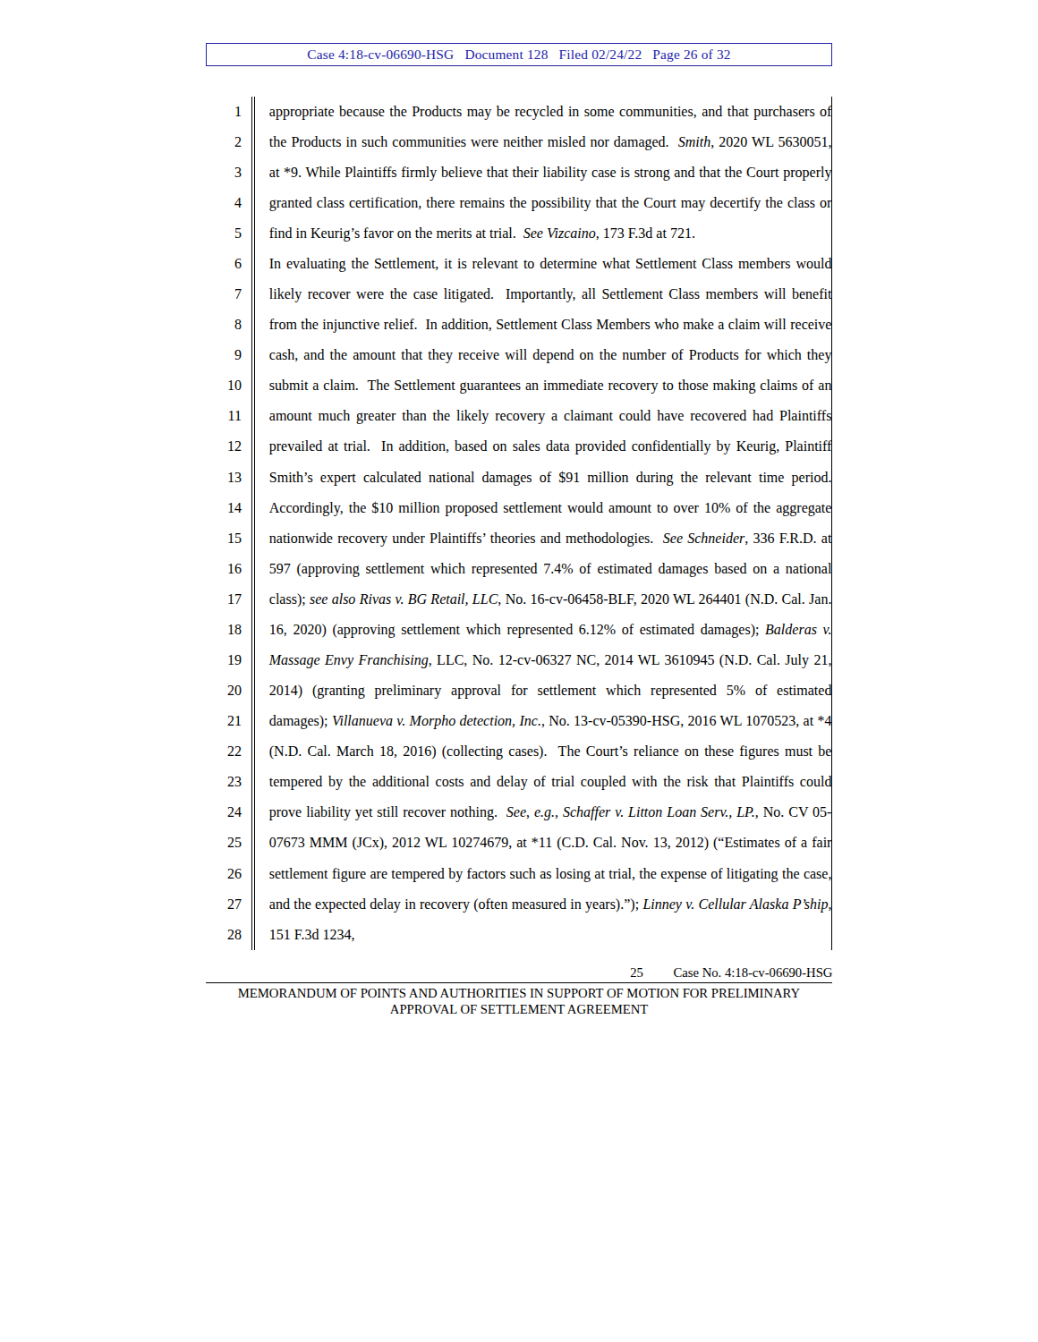Case 4:18-cv-06690-HSG Document 128 Filed 02/24/22 Page 26 of 32
1
2
3
4
5
6
7
8
9
10
11
12
13
14
15
16
17
18
19
20
21
22
23
24
25
26
27
28
appropriate because the Products may be recycled in some communities, and that purchasers of the Products in such communities were neither misled nor damaged. Smith, 2020 WL 5630051, at *9. While Plaintiffs firmly believe that their liability case is strong and that the Court properly granted class certification, there remains the possibility that the Court may decertify the class or find in Keurig’s favor on the merits at trial. See Vizcaino, 173 F.3d at 721.
In evaluating the Settlement, it is relevant to determine what Settlement Class members would likely recover were the case litigated. Importantly, all Settlement Class members will benefit from the injunctive relief. In addition, Settlement Class Members who make a claim will receive cash, and the amount that they receive will depend on the number of Products for which they submit a claim. The Settlement guarantees an immediate recovery to those making claims of an amount much greater than the likely recovery a claimant could have recovered had Plaintiffs prevailed at trial. In addition, based on sales data provided confidentially by Keurig, Plaintiff Smith’s expert calculated national damages of $91 million during the relevant time period. Accordingly, the $10 million proposed settlement would amount to over 10% of the aggregate nationwide recovery under Plaintiffs’ theories and methodologies. See Schneider, 336 F.R.D. at 597 (approving settlement which represented 7.4% of estimated damages based on a national class); see also Rivas v. BG Retail, LLC, No. 16-cv-06458-BLF, 2020 WL 264401 (N.D. Cal. Jan. 16, 2020) (approving settlement which represented 6.12% of estimated damages); Balderas v. Massage Envy Franchising, LLC, No. 12-cv-06327 NC, 2014 WL 3610945 (N.D. Cal. July 21, 2014) (granting preliminary approval for settlement which represented 5% of estimated damages); Villanueva v. Morpho detection, Inc., No. 13-cv-05390-HSG, 2016 WL 1070523, at *4 (N.D. Cal. March 18, 2016) (collecting cases). The Court’s reliance on these figures must be tempered by the additional costs and delay of trial coupled with the risk that Plaintiffs could prove liability yet still recover nothing. See, e.g., Schaffer v. Litton Loan Serv., LP., No. CV 05-07673 MMM (JCx), 2012 WL 10274679, at *11 (C.D. Cal. Nov. 13, 2012) (“Estimates of a fair settlement figure are tempered by factors such as losing at trial, the expense of litigating the case, and the expected delay in recovery (often measured in years).”); Linney v. Cellular Alaska P’ship, 151 F.3d 1234,
25
Case No. 4:18-cv-06690-HSG
MEMORANDUM OF POINTS AND AUTHORITIES IN SUPPORT OF MOTION FOR PRELIMINARY
APPROVAL OF SETTLEMENT AGREEMENT